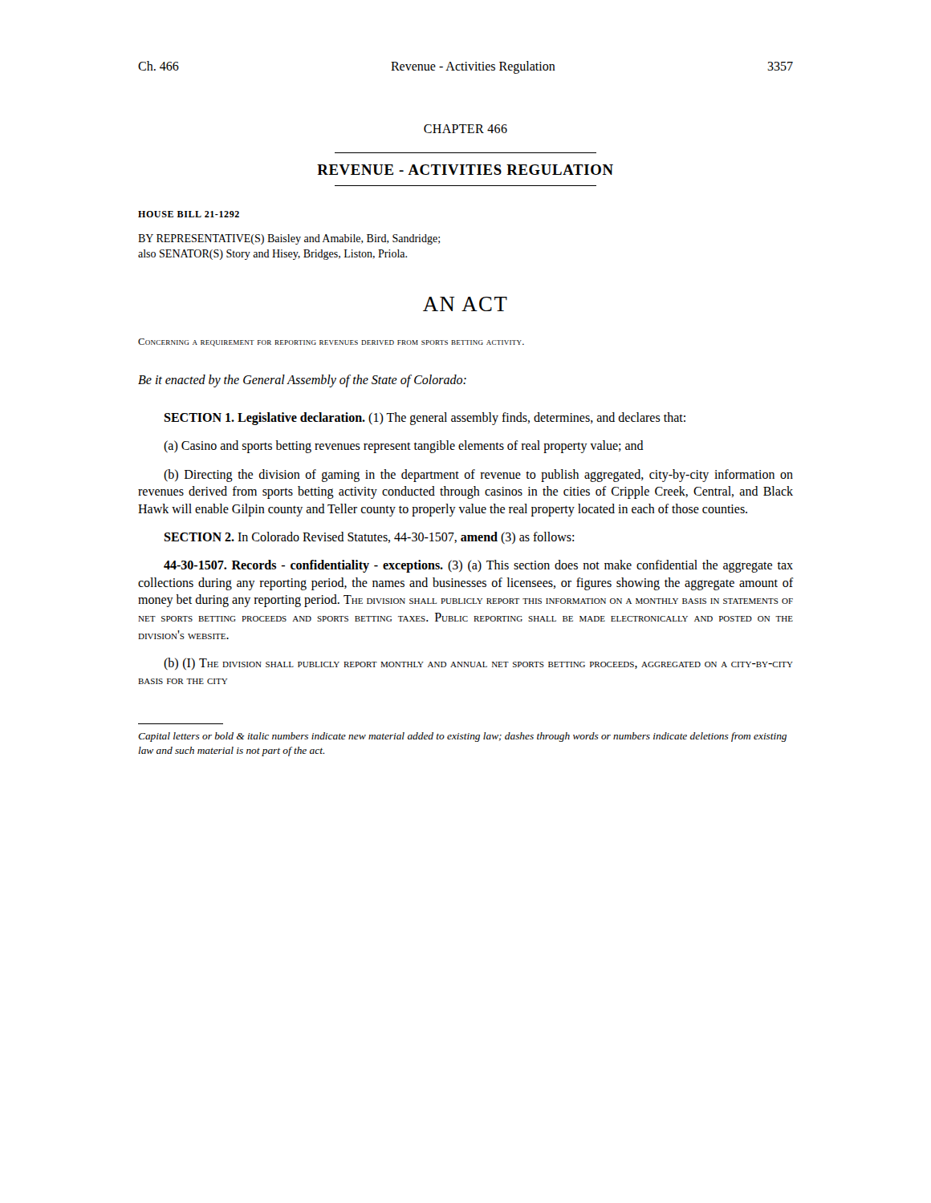Ch. 466
Revenue - Activities Regulation
3357
CHAPTER 466
REVENUE - ACTIVITIES REGULATION
HOUSE BILL 21-1292
BY REPRESENTATIVE(S) Baisley and Amabile, Bird, Sandridge;
also SENATOR(S) Story and Hisey, Bridges, Liston, Priola.
AN ACT
Concerning a requirement for reporting revenues derived from sports betting activity.
Be it enacted by the General Assembly of the State of Colorado:
SECTION 1. Legislative declaration. (1) The general assembly finds, determines, and declares that:
(a) Casino and sports betting revenues represent tangible elements of real property value; and
(b) Directing the division of gaming in the department of revenue to publish aggregated, city-by-city information on revenues derived from sports betting activity conducted through casinos in the cities of Cripple Creek, Central, and Black Hawk will enable Gilpin county and Teller county to properly value the real property located in each of those counties.
SECTION 2. In Colorado Revised Statutes, 44-30-1507, amend (3) as follows:
44-30-1507. Records - confidentiality - exceptions. (3) (a) This section does not make confidential the aggregate tax collections during any reporting period, the names and businesses of licensees, or figures showing the aggregate amount of money bet during any reporting period. The division shall publicly report this information on a monthly basis in statements of net sports betting proceeds and sports betting taxes. Public reporting shall be made electronically and posted on the division's website.
(b) (I) The division shall publicly report monthly and annual net sports betting proceeds, aggregated on a city-by-city basis for the city
Capital letters or bold & italic numbers indicate new material added to existing law; dashes through words or numbers indicate deletions from existing law and such material is not part of the act.